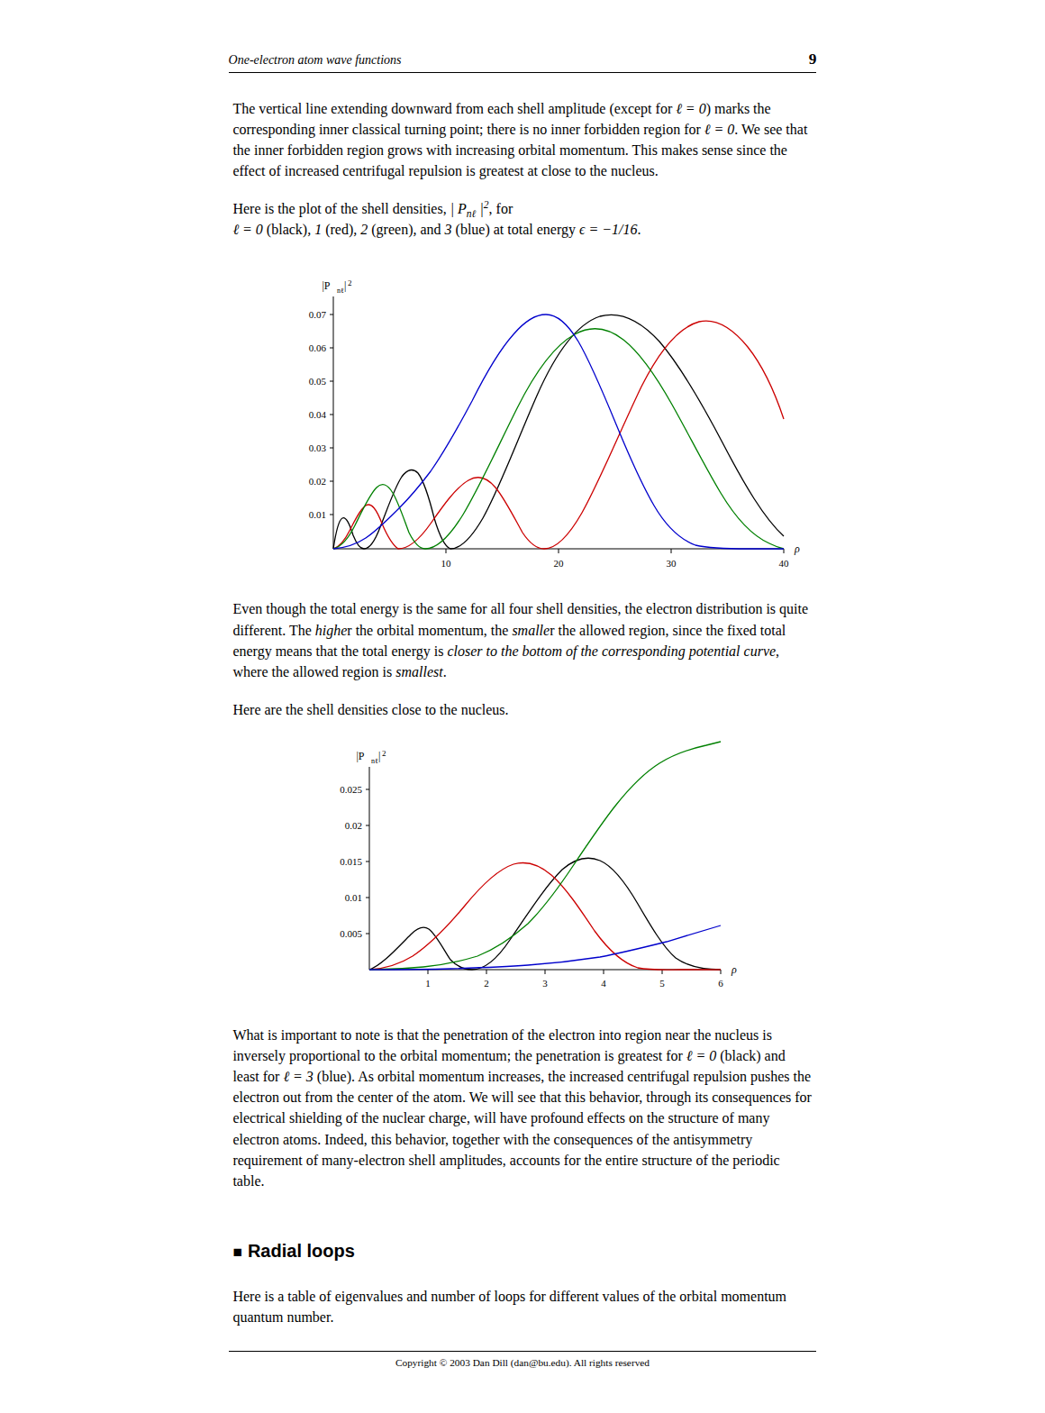One-electron atom wave functions 9
The vertical line extending downward from each shell amplitude (except for ℓ = 0) marks the corresponding inner classical turning point; there is no inner forbidden region for ℓ = 0. We see that the inner forbidden region grows with increasing orbital momentum. This makes sense since the effect of increased centrifugal repulsion is greatest at close to the nucleus.
Here is the plot of the shell densities, | Pnℓ |2, for ℓ = 0 (black), 1 (red), 2 (green), and 3 (blue) at total energy ϵ = −1/16.
|P nℓ 2 | 0.07 0.06 0.05 0.04 0.03 0.02 0.01 10 20 30 40 ρ
Even though the total energy is the same for all four shell densities, the electron distribution is quite different. The higher the orbital momentum, the smaller the allowed region, since the fixed total energy means that the total energy is closer to the bottom of the corresponding potential curve, where the allowed region is smallest.
Here are the shell densities close to the nucleus.
|P nℓ 2 | 0.025 0.02 0.015 0.01 0.005 1 2 3 4 5 6 ρ
What is important to note is that the penetration of the electron into region near the nucleus is inversely proportional to the orbital momentum; the penetration is greatest for ℓ = 0 (black) and least for ℓ = 3 (blue). As orbital momentum increases, the increased centrifugal repulsion pushes the electron out from the center of the atom. We will see that this behavior, through its consequences for electrical shielding of the nuclear charge, will have profound effects on the structure of many electron atoms. Indeed, this behavior, together with the consequences of the antisymmetry requirement of many-electron shell amplitudes, accounts for the entire structure of the periodic table.
■Radial loops
Here is a table of eigenvalues and number of loops for different values of the orbital momentum quantum number.
Copyright © 2003 Dan Dill (dan@bu.edu). All rights reserved